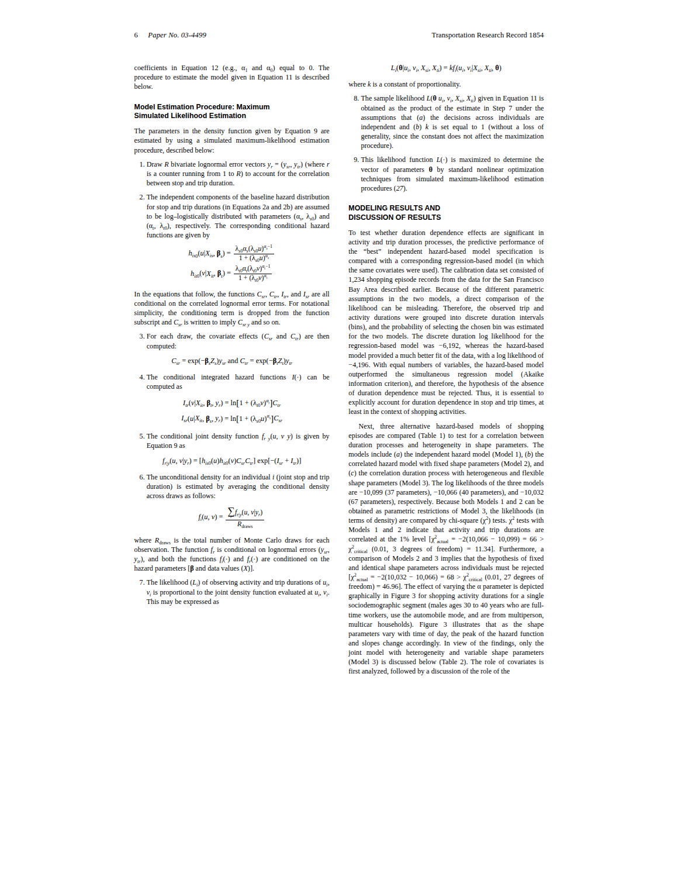6 Paper No. 03-4499
Transportation Research Record 1854
coefficients in Equation 12 (e.g., α1 and α0) equal to 0. The procedure to estimate the model given in Equation 11 is described below.
Model Estimation Procedure: Maximum
Simulated Likelihood Estimation
The parameters in the density function given by Equation 9 are estimated by using a simulated maximum-likelihood estimation procedure, described below:
Draw R bivariate lognormal error vectors yr = (ysr, ytr) (where r is a counter running from 1 to R) to account for the correlation between stop and trip duration.
The independent components of the baseline hazard distribution for stop and trip durations (in Equations 2a and 2b) are assumed to be log–logistically distributed with parameters (αs, λs0) and (αt, λt0), respectively. The corresponding conditional hazard functions are given by
his0(u|Xis, βs) = λs0αs(λs0u)αs−11 + (λs0u)αs hit0(v|Xit, βt) = λt0αt(λt0v)αt−11 + (λt0v)αt
In the equations that follow, the functions Csr, Ctr, Itr, and Isr are all conditional on the correlated lognormal error terms. For notational simplicity, the conditioning term is dropped from the function subscript and Csr is written to imply Csr y and so on.
For each draw, the covariate effects (Csr and Ctr) are then computed:
Csr = exp(−βsZs)ysr and Ctr = exp(−βtZt)ytr
The conditional integrated hazard functions I(·) can be computed as
Itr(v|Xit, βt, yr) = ln[1 + (λt0v)αt] Ctr Isr(u|Xit, βs, yr) = ln[1 + (λs0u)αs] Csr
The conditional joint density function fr y(u, v y) is given by Equation 9 as
fr|y(u, v|yr) = [his0(u)hit0(v)Csr Ctr] exp[−(Isr + Itr)]
The unconditional density for an individual i (joint stop and trip duration) is estimated by averaging the conditional density across draws as follows:
fi(u, v) = ∑r fr|y(u, v|yr) Rdraws
where Rdraws is the total number of Monte Carlo draws for each observation. The function fr is conditional on lognormal errors (ysr, ytr), and both the functions fi(·) and fr(·) are conditioned on the hazard parameters [β and data values (X)].
The likelihood (Li) of observing activity and trip durations of ui, vi is proportional to the joint density function evaluated at ui, vi. This may be expressed as
Li(θ|ui, vi, Xsi, Xti) = kfi(ui, vi|Xsi, Xti, θ)
where k is a constant of proportionality.
The sample likelihood L(θ ui, vi, Xsi, Xti) given in Equation 11 is obtained as the product of the estimate in Step 7 under the assumptions that (a) the decisions across individuals are independent and (b) k is set equal to 1 (without a loss of generality, since the constant does not affect the maximization procedure).
This likelihood function L(·) is maximized to determine the vector of parameters θ by standard nonlinear optimization techniques from simulated maximum-likelihood estimation procedures (27).
MODELING RESULTS AND
DISCUSSION OF RESULTS
To test whether duration dependence effects are significant in activity and trip duration processes, the predictive performance of the “best” independent hazard-based model specification is compared with a corresponding regression-based model (in which the same covariates were used). The calibration data set consisted of 1,234 shopping episode records from the data for the San Francisco Bay Area described earlier. Because of the different parametric assumptions in the two models, a direct comparison of the likelihood can be misleading. Therefore, the observed trip and activity durations were grouped into discrete duration intervals (bins), and the probability of selecting the chosen bin was estimated for the two models. The discrete duration log likelihood for the regression-based model was −6,192, whereas the hazard-based model provided a much better fit of the data, with a log likelihood of −4,196. With equal numbers of variables, the hazard-based model outperformed the simultaneous regression model (Akaike information criterion), and therefore, the hypothesis of the absence of duration dependence must be rejected. Thus, it is essential to explicitly account for duration dependence in stop and trip times, at least in the context of shopping activities.
Next, three alternative hazard-based models of shopping episodes are compared (Table 1) to test for a correlation between duration processes and heterogeneity in shape parameters. The models include (a) the independent hazard model (Model 1), (b) the correlated hazard model with fixed shape parameters (Model 2), and (c) the correlation duration process with heterogeneous and flexible shape parameters (Model 3). The log likelihoods of the three models are −10,099 (37 parameters), −10,066 (40 parameters), and −10,032 (67 parameters), respectively. Because both Models 1 and 2 can be obtained as parametric restrictions of Model 3, the likelihoods (in terms of density) are compared by chi-square (χ2) tests. χ2 tests with Models 1 and 2 indicate that activity and trip durations are correlated at the 1% level [χ2actual = −2(10,066 − 10,099) = 66 > χ2critical (0.01, 3 degrees of freedom) = 11.34]. Furthermore, a comparison of Models 2 and 3 implies that the hypothesis of fixed and identical shape parameters across individuals must be rejected [χ2actual = −2(10,032 − 10,066) = 68 > χ2critical (0.01, 27 degrees of freedom) = 46.96]. The effect of varying the α parameter is depicted graphically in Figure 3 for shopping activity durations for a single sociodemographic segment (males ages 30 to 40 years who are full-time workers, use the automobile mode, and are from multiperson, multicar households). Figure 3 illustrates that as the shape parameters vary with time of day, the peak of the hazard function and slopes change accordingly. In view of the findings, only the joint model with heterogeneity and variable shape parameters (Model 3) is discussed below (Table 2). The role of covariates is first analyzed, followed by a discussion of the role of the